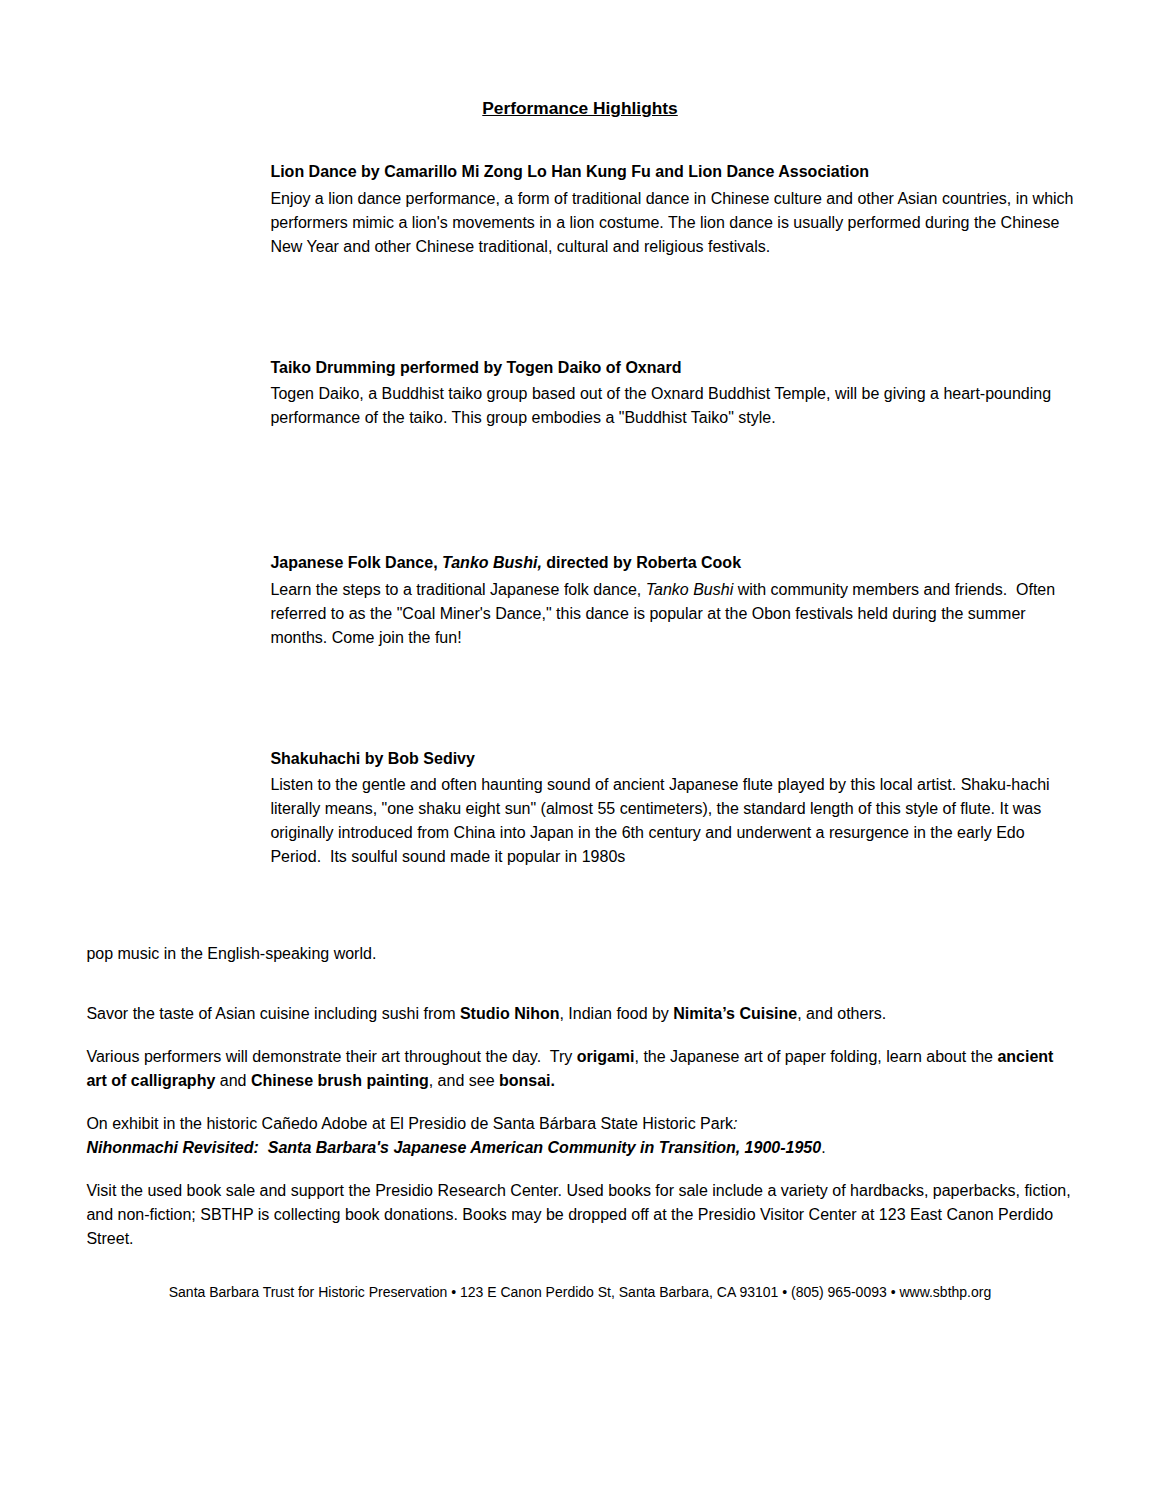Performance Highlights
Lion Dance by Camarillo Mi Zong Lo Han Kung Fu and Lion Dance Association
Enjoy a lion dance performance, a form of traditional dance in Chinese culture and other Asian countries, in which performers mimic a lion's movements in a lion costume. The lion dance is usually performed during the Chinese New Year and other Chinese traditional, cultural and religious festivals.
Taiko Drumming performed by Togen Daiko of Oxnard
Togen Daiko, a Buddhist taiko group based out of the Oxnard Buddhist Temple, will be giving a heart-pounding performance of the taiko. This group embodies a "Buddhist Taiko" style.
Japanese Folk Dance, Tanko Bushi, directed by Roberta Cook
Learn the steps to a traditional Japanese folk dance, Tanko Bushi with community members and friends. Often referred to as the "Coal Miner's Dance," this dance is popular at the Obon festivals held during the summer months. Come join the fun!
Shakuhachi by Bob Sedivy
Listen to the gentle and often haunting sound of ancient Japanese flute played by this local artist. Shaku-hachi literally means, "one shaku eight sun" (almost 55 centimeters), the standard length of this style of flute. It was originally introduced from China into Japan in the 6th century and underwent a resurgence in the early Edo Period. Its soulful sound made it popular in 1980s
pop music in the English-speaking world.
Savor the taste of Asian cuisine including sushi from Studio Nihon, Indian food by Nimita’s Cuisine, and others.
Various performers will demonstrate their art throughout the day. Try origami, the Japanese art of paper folding, learn about the ancient art of calligraphy and Chinese brush painting, and see bonsai.
On exhibit in the historic Cañedo Adobe at El Presidio de Santa Bárbara State Historic Park:
Nihonmachi Revisited: Santa Barbara's Japanese American Community in Transition, 1900-1950.
Visit the used book sale and support the Presidio Research Center. Used books for sale include a variety of hardbacks, paperbacks, fiction, and non-fiction; SBTHP is collecting book donations. Books may be dropped off at the Presidio Visitor Center at 123 East Canon Perdido Street.
Santa Barbara Trust for Historic Preservation • 123 E Canon Perdido St, Santa Barbara, CA 93101 • (805) 965-0093 • www.sbthp.org